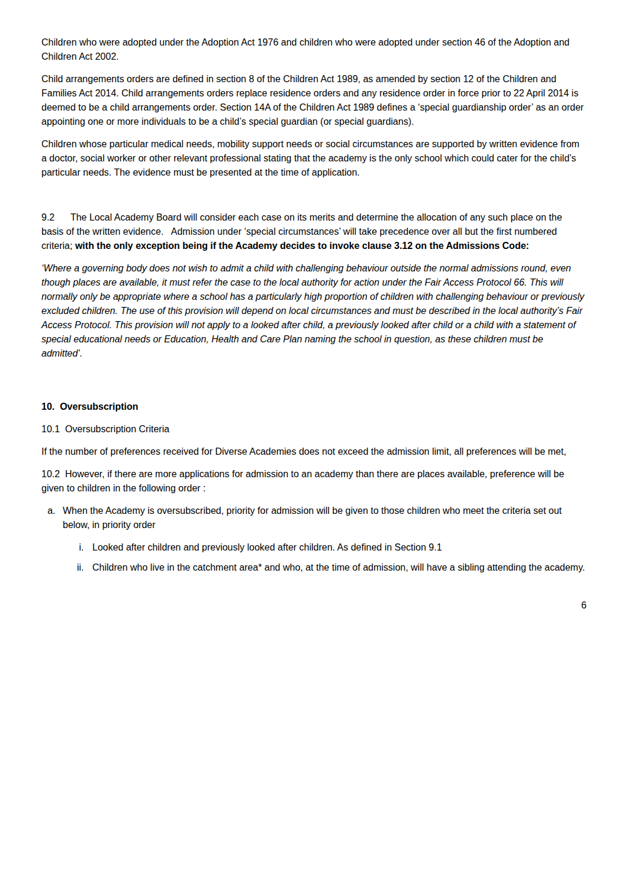Children who were adopted under the Adoption Act 1976 and children who were adopted under section 46 of the Adoption and Children Act 2002.
Child arrangements orders are defined in section 8 of the Children Act 1989, as amended by section 12 of the Children and Families Act 2014. Child arrangements orders replace residence orders and any residence order in force prior to 22 April 2014 is deemed to be a child arrangements order. Section 14A of the Children Act 1989 defines a ‘special guardianship order’ as an order appointing one or more individuals to be a child’s special guardian (or special guardians).
Children whose particular medical needs, mobility support needs or social circumstances are supported by written evidence from a doctor, social worker or other relevant professional stating that the academy is the only school which could cater for the child’s particular needs. The evidence must be presented at the time of application.
9.2 The Local Academy Board will consider each case on its merits and determine the allocation of any such place on the basis of the written evidence. Admission under ‘special circumstances’ will take precedence over all but the first numbered criteria; with the only exception being if the Academy decides to invoke clause 3.12 on the Admissions Code:
‘Where a governing body does not wish to admit a child with challenging behaviour outside the normal admissions round, even though places are available, it must refer the case to the local authority for action under the Fair Access Protocol 66. This will normally only be appropriate where a school has a particularly high proportion of children with challenging behaviour or previously excluded children. The use of this provision will depend on local circumstances and must be described in the local authority’s Fair Access Protocol. This provision will not apply to a looked after child, a previously looked after child or a child with a statement of special educational needs or Education, Health and Care Plan naming the school in question, as these children must be admitted’.
10. Oversubscription
10.1 Oversubscription Criteria
If the number of preferences received for Diverse Academies does not exceed the admission limit, all preferences will be met,
10.2 However, if there are more applications for admission to an academy than there are places available, preference will be given to children in the following order :
When the Academy is oversubscribed, priority for admission will be given to those children who meet the criteria set out below, in priority order
Looked after children and previously looked after children. As defined in Section 9.1
Children who live in the catchment area* and who, at the time of admission, will have a sibling attending the academy.
6